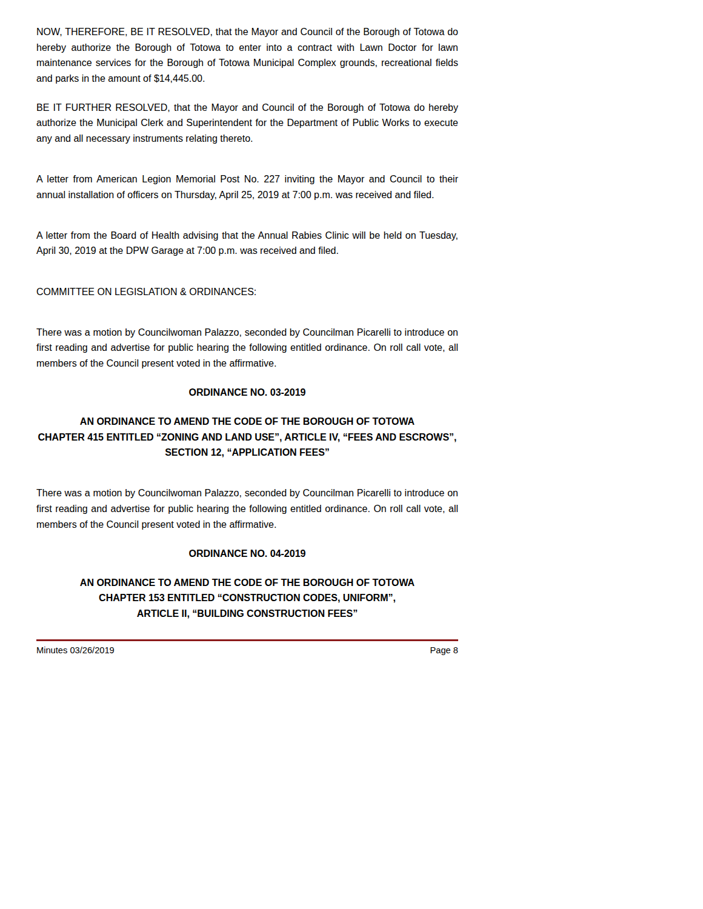NOW, THEREFORE, BE IT RESOLVED, that the Mayor and Council of the Borough of Totowa do hereby authorize the Borough of Totowa to enter into a contract with Lawn Doctor for lawn maintenance services for the Borough of Totowa Municipal Complex grounds, recreational fields and parks in the amount of $14,445.00.
BE IT FURTHER RESOLVED, that the Mayor and Council of the Borough of Totowa do hereby authorize the Municipal Clerk and Superintendent for the Department of Public Works to execute any and all necessary instruments relating thereto.
A letter from American Legion Memorial Post No. 227 inviting the Mayor and Council to their annual installation of officers on Thursday, April 25, 2019 at 7:00 p.m. was received and filed.
A letter from the Board of Health advising that the Annual Rabies Clinic will be held on Tuesday, April 30, 2019 at the DPW Garage at 7:00 p.m. was received and filed.
COMMITTEE ON LEGISLATION & ORDINANCES:
There was a motion by Councilwoman Palazzo, seconded by Councilman Picarelli to introduce on first reading and advertise for public hearing the following entitled ordinance. On roll call vote, all members of the Council present voted in the affirmative.
ORDINANCE NO. 03-2019
AN ORDINANCE TO AMEND THE CODE OF THE BOROUGH OF TOTOWA
CHAPTER 415 ENTITLED “ZONING AND LAND USE”, ARTICLE IV, “FEES AND ESCROWS”, SECTION 12, “APPLICATION FEES”
There was a motion by Councilwoman Palazzo, seconded by Councilman Picarelli to introduce on first reading and advertise for public hearing the following entitled ordinance. On roll call vote, all members of the Council present voted in the affirmative.
ORDINANCE NO. 04-2019
AN ORDINANCE TO AMEND THE CODE OF THE BOROUGH OF TOTOWA
CHAPTER 153 ENTITLED “CONSTRUCTION CODES, UNIFORM”,
ARTICLE II, “BUILDING CONSTRUCTION FEES”
Minutes 03/26/2019 Page 8